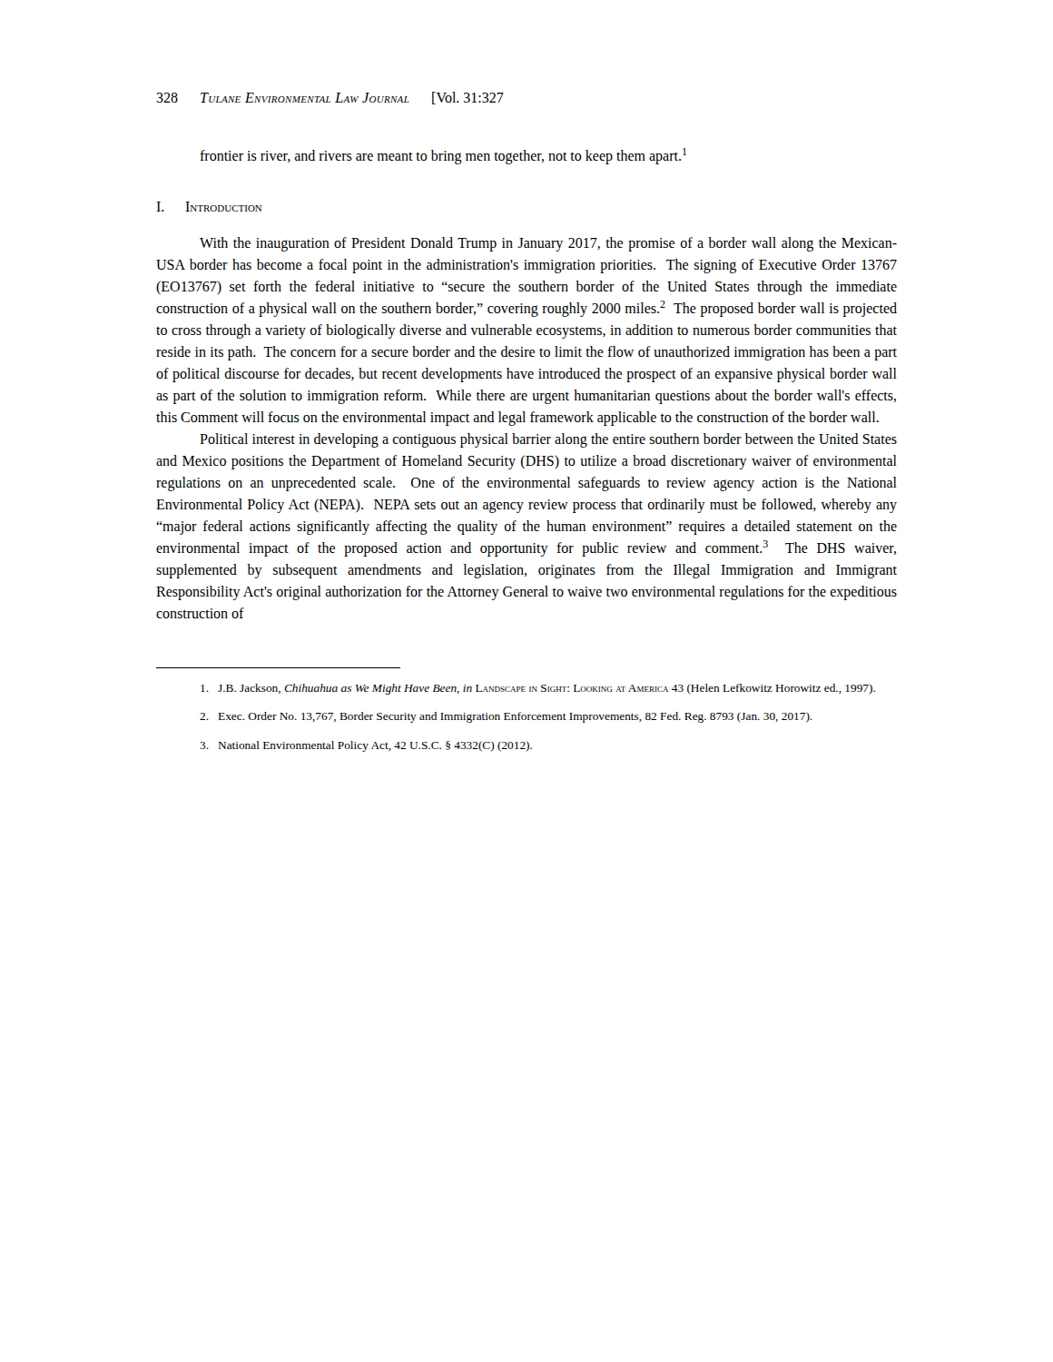328 Tulane Environmental Law Journal [Vol. 31:327
frontier is river, and rivers are meant to bring men together, not to keep them apart.1
I. Introduction
With the inauguration of President Donald Trump in January 2017, the promise of a border wall along the Mexican-USA border has become a focal point in the administration's immigration priorities. The signing of Executive Order 13767 (EO13767) set forth the federal initiative to “secure the southern border of the United States through the immediate construction of a physical wall on the southern border,” covering roughly 2000 miles.2 The proposed border wall is projected to cross through a variety of biologically diverse and vulnerable ecosystems, in addition to numerous border communities that reside in its path. The concern for a secure border and the desire to limit the flow of unauthorized immigration has been a part of political discourse for decades, but recent developments have introduced the prospect of an expansive physical border wall as part of the solution to immigration reform. While there are urgent humanitarian questions about the border wall's effects, this Comment will focus on the environmental impact and legal framework applicable to the construction of the border wall.
Political interest in developing a contiguous physical barrier along the entire southern border between the United States and Mexico positions the Department of Homeland Security (DHS) to utilize a broad discretionary waiver of environmental regulations on an unprecedented scale. One of the environmental safeguards to review agency action is the National Environmental Policy Act (NEPA). NEPA sets out an agency review process that ordinarily must be followed, whereby any “major federal actions significantly affecting the quality of the human environment” requires a detailed statement on the environmental impact of the proposed action and opportunity for public review and comment.3 The DHS waiver, supplemented by subsequent amendments and legislation, originates from the Illegal Immigration and Immigrant Responsibility Act's original authorization for the Attorney General to waive two environmental regulations for the expeditious construction of
1. J.B. Jackson, Chihuahua as We Might Have Been, in Landscape in Sight: Looking at America 43 (Helen Lefkowitz Horowitz ed., 1997).
2. Exec. Order No. 13,767, Border Security and Immigration Enforcement Improvements, 82 Fed. Reg. 8793 (Jan. 30, 2017).
3. National Environmental Policy Act, 42 U.S.C. § 4332(C) (2012).